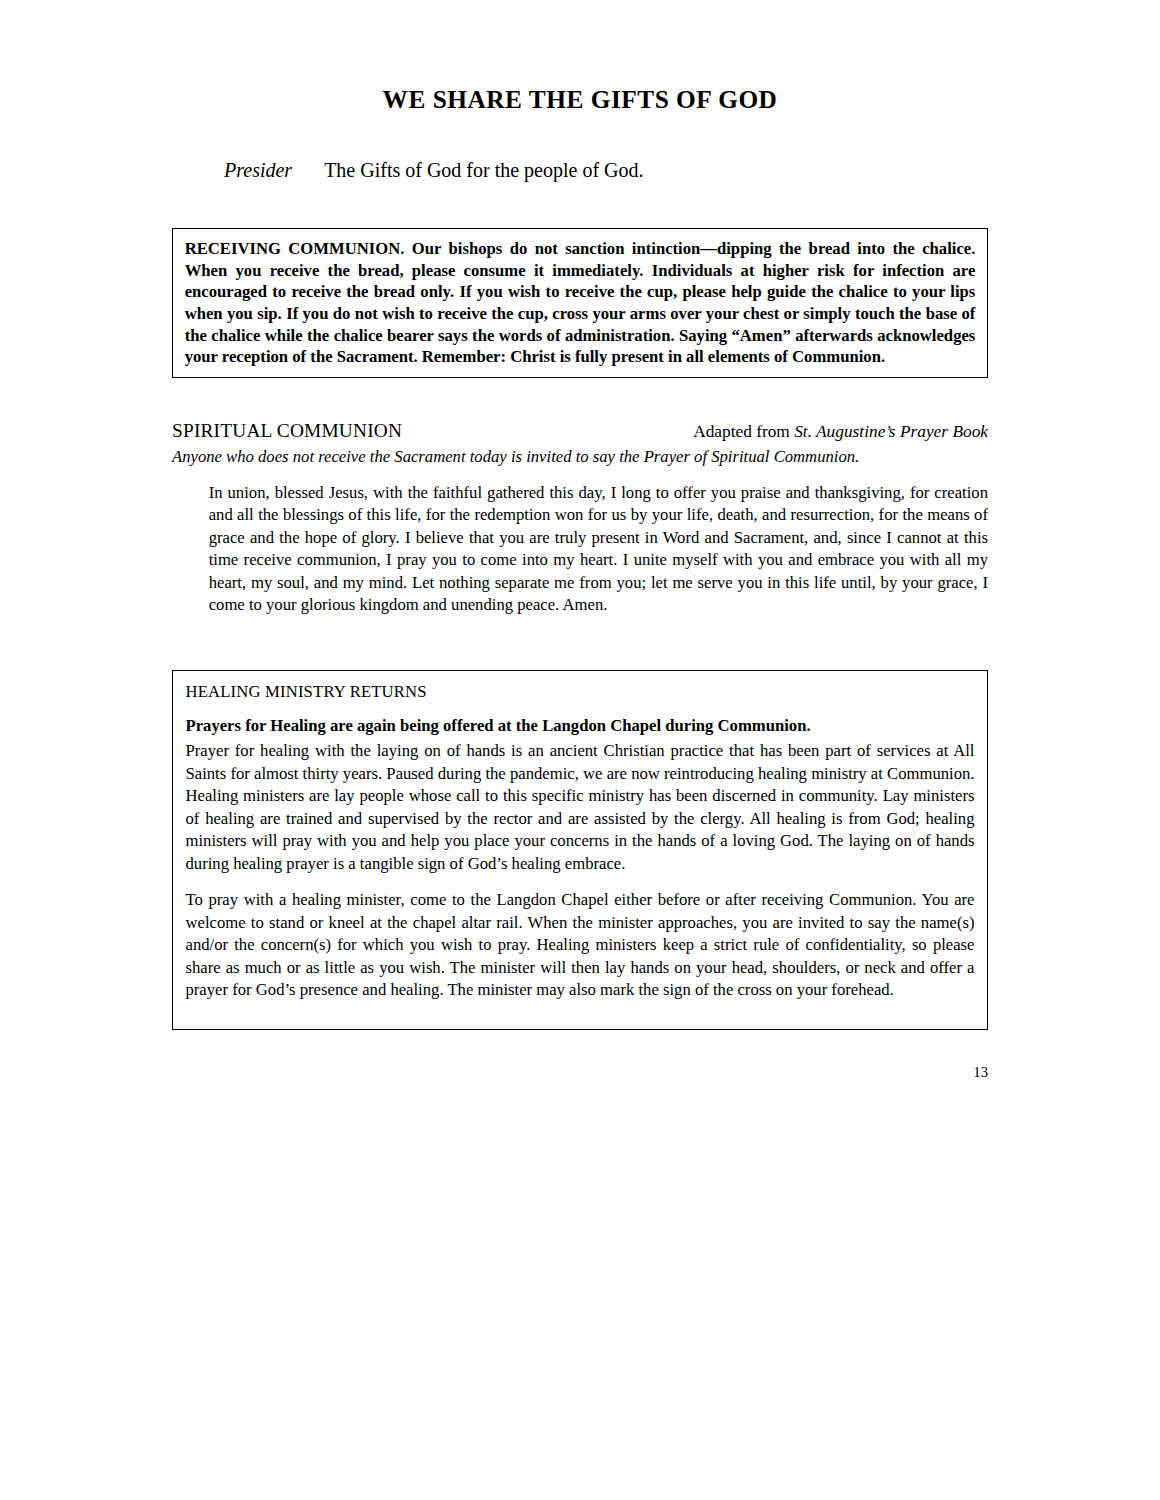WE SHARE THE GIFTS OF GOD
Presider The Gifts of God for the people of God.
RECEIVING COMMUNION. Our bishops do not sanction intinction—dipping the bread into the chalice. When you receive the bread, please consume it immediately. Individuals at higher risk for infection are encouraged to receive the bread only. If you wish to receive the cup, please help guide the chalice to your lips when you sip. If you do not wish to receive the cup, cross your arms over your chest or simply touch the base of the chalice while the chalice bearer says the words of administration. Saying “Amen” afterwards acknowledges your reception of the Sacrament. Remember: Christ is fully present in all elements of Communion.
SPIRITUAL COMMUNION Adapted from St. Augustine’s Prayer Book
Anyone who does not receive the Sacrament today is invited to say the Prayer of Spiritual Communion.
In union, blessed Jesus, with the faithful gathered this day, I long to offer you praise and thanksgiving, for creation and all the blessings of this life, for the redemption won for us by your life, death, and resurrection, for the means of grace and the hope of glory. I believe that you are truly present in Word and Sacrament, and, since I cannot at this time receive communion, I pray you to come into my heart. I unite myself with you and embrace you with all my heart, my soul, and my mind. Let nothing separate me from you; let me serve you in this life until, by your grace, I come to your glorious kingdom and unending peace. Amen.
HEALING MINISTRY RETURNS
Prayers for Healing are again being offered at the Langdon Chapel during Communion.
Prayer for healing with the laying on of hands is an ancient Christian practice that has been part of services at All Saints for almost thirty years. Paused during the pandemic, we are now reintroducing healing ministry at Communion. Healing ministers are lay people whose call to this specific ministry has been discerned in community. Lay ministers of healing are trained and supervised by the rector and are assisted by the clergy. All healing is from God; healing ministers will pray with you and help you place your concerns in the hands of a loving God. The laying on of hands during healing prayer is a tangible sign of God’s healing embrace.
To pray with a healing minister, come to the Langdon Chapel either before or after receiving Communion. You are welcome to stand or kneel at the chapel altar rail. When the minister approaches, you are invited to say the name(s) and/or the concern(s) for which you wish to pray. Healing ministers keep a strict rule of confidentiality, so please share as much or as little as you wish. The minister will then lay hands on your head, shoulders, or neck and offer a prayer for God’s presence and healing. The minister may also mark the sign of the cross on your forehead.
13